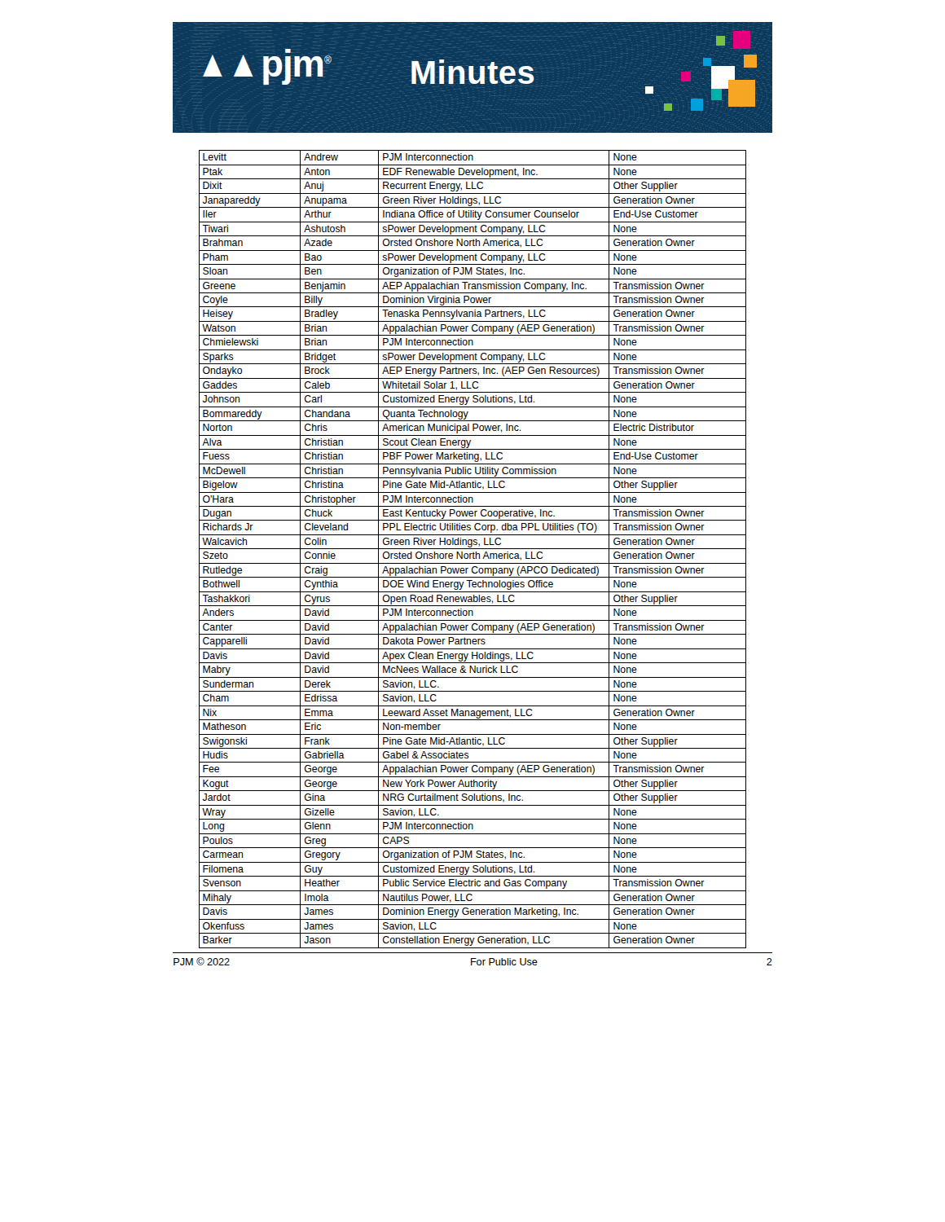▲▲ pjm®
Minutes
| Levitt | Andrew | PJM Interconnection | None |
| Ptak | Anton | EDF Renewable Development, Inc. | None |
| Dixit | Anuj | Recurrent Energy, LLC | Other Supplier |
| Janapareddy | Anupama | Green River Holdings, LLC | Generation Owner |
| Iler | Arthur | Indiana Office of Utility Consumer Counselor | End-Use Customer |
| Tiwari | Ashutosh | sPower Development Company, LLC | None |
| Brahman | Azade | Orsted Onshore North America, LLC | Generation Owner |
| Pham | Bao | sPower Development Company, LLC | None |
| Sloan | Ben | Organization of PJM States, Inc. | None |
| Greene | Benjamin | AEP Appalachian Transmission Company, Inc. | Transmission Owner |
| Coyle | Billy | Dominion Virginia Power | Transmission Owner |
| Heisey | Bradley | Tenaska Pennsylvania Partners, LLC | Generation Owner |
| Watson | Brian | Appalachian Power Company (AEP Generation) | Transmission Owner |
| Chmielewski | Brian | PJM Interconnection | None |
| Sparks | Bridget | sPower Development Company, LLC | None |
| Ondayko | Brock | AEP Energy Partners, Inc. (AEP Gen Resources) | Transmission Owner |
| Gaddes | Caleb | Whitetail Solar 1, LLC | Generation Owner |
| Johnson | Carl | Customized Energy Solutions, Ltd. | None |
| Bommareddy | Chandana | Quanta Technology | None |
| Norton | Chris | American Municipal Power, Inc. | Electric Distributor |
| Alva | Christian | Scout Clean Energy | None |
| Fuess | Christian | PBF Power Marketing, LLC | End-Use Customer |
| McDewell | Christian | Pennsylvania Public Utility Commission | None |
| Bigelow | Christina | Pine Gate Mid-Atlantic, LLC | Other Supplier |
| O'Hara | Christopher | PJM Interconnection | None |
| Dugan | Chuck | East Kentucky Power Cooperative, Inc. | Transmission Owner |
| Richards Jr | Cleveland | PPL Electric Utilities Corp. dba PPL Utilities (TO) | Transmission Owner |
| Walcavich | Colin | Green River Holdings, LLC | Generation Owner |
| Szeto | Connie | Orsted Onshore North America, LLC | Generation Owner |
| Rutledge | Craig | Appalachian Power Company (APCO Dedicated) | Transmission Owner |
| Bothwell | Cynthia | DOE Wind Energy Technologies Office | None |
| Tashakkori | Cyrus | Open Road Renewables, LLC | Other Supplier |
| Anders | David | PJM Interconnection | None |
| Canter | David | Appalachian Power Company (AEP Generation) | Transmission Owner |
| Capparelli | David | Dakota Power Partners | None |
| Davis | David | Apex Clean Energy Holdings, LLC | None |
| Mabry | David | McNees Wallace & Nurick LLC | None |
| Sunderman | Derek | Savion, LLC. | None |
| Cham | Edrissa | Savion, LLC | None |
| Nix | Emma | Leeward Asset Management, LLC | Generation Owner |
| Matheson | Eric | Non-member | None |
| Swigonski | Frank | Pine Gate Mid-Atlantic, LLC | Other Supplier |
| Hudis | Gabriella | Gabel & Associates | None |
| Fee | George | Appalachian Power Company (AEP Generation) | Transmission Owner |
| Kogut | George | New York Power Authority | Other Supplier |
| Jardot | Gina | NRG Curtailment Solutions, Inc. | Other Supplier |
| Wray | Gizelle | Savion, LLC. | None |
| Long | Glenn | PJM Interconnection | None |
| Poulos | Greg | CAPS | None |
| Carmean | Gregory | Organization of PJM States, Inc. | None |
| Filomena | Guy | Customized Energy Solutions, Ltd. | None |
| Svenson | Heather | Public Service Electric and Gas Company | Transmission Owner |
| Mihaly | Imola | Nautilus Power, LLC | Generation Owner |
| Davis | James | Dominion Energy Generation Marketing, Inc. | Generation Owner |
| Okenfuss | James | Savion, LLC | None |
| Barker | Jason | Constellation Energy Generation, LLC | Generation Owner |
PJM © 2022
For Public Use
2